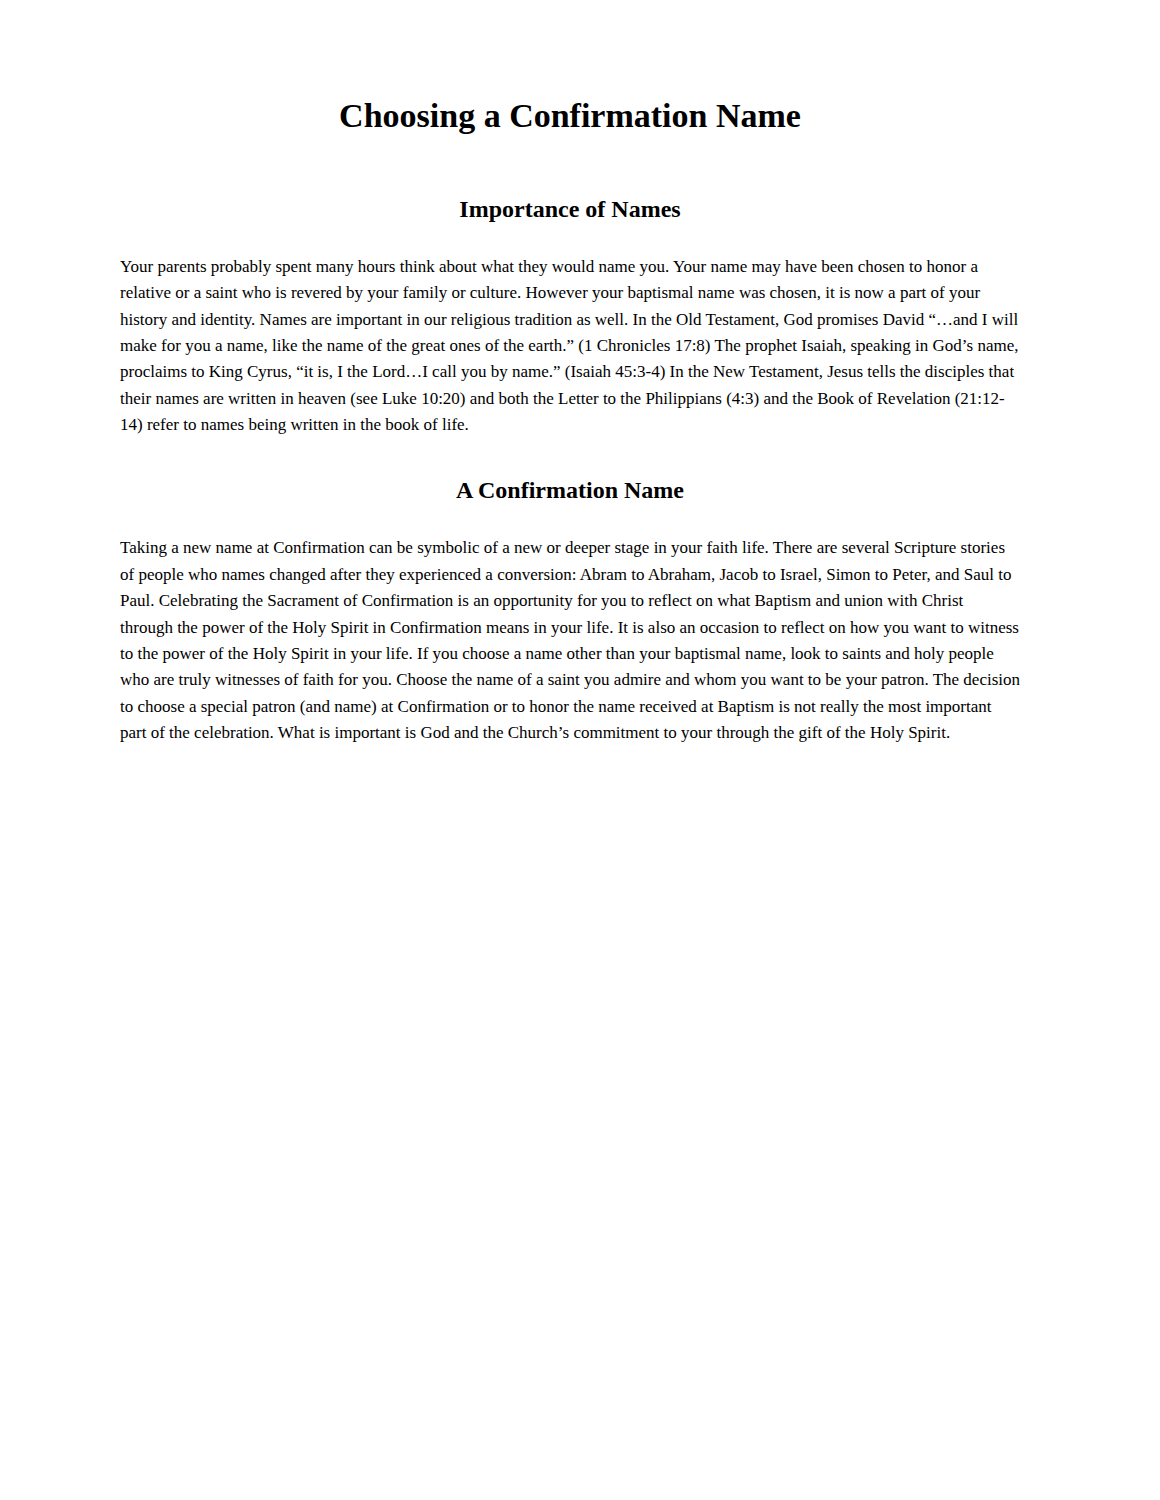Choosing a Confirmation Name
Importance of Names
Your parents probably spent many hours think about what they would name you. Your name may have been chosen to honor a relative or a saint who is revered by your family or culture. However your baptismal name was chosen, it is now a part of your history and identity. Names are important in our religious tradition as well. In the Old Testament, God promises David “…and I will make for you a name, like the name of the great ones of the earth.” (1 Chronicles 17:8) The prophet Isaiah, speaking in God’s name, proclaims to King Cyrus, “it is, I the Lord…I call you by name.” (Isaiah 45:3-4) In the New Testament, Jesus tells the disciples that their names are written in heaven (see Luke 10:20) and both the Letter to the Philippians (4:3) and the Book of Revelation (21:12-14) refer to names being written in the book of life.
A Confirmation Name
Taking a new name at Confirmation can be symbolic of a new or deeper stage in your faith life. There are several Scripture stories of people who names changed after they experienced a conversion: Abram to Abraham, Jacob to Israel, Simon to Peter, and Saul to Paul. Celebrating the Sacrament of Confirmation is an opportunity for you to reflect on what Baptism and union with Christ through the power of the Holy Spirit in Confirmation means in your life. It is also an occasion to reflect on how you want to witness to the power of the Holy Spirit in your life. If you choose a name other than your baptismal name, look to saints and holy people who are truly witnesses of faith for you. Choose the name of a saint you admire and whom you want to be your patron. The decision to choose a special patron (and name) at Confirmation or to honor the name received at Baptism is not really the most important part of the celebration. What is important is God and the Church’s commitment to your through the gift of the Holy Spirit.